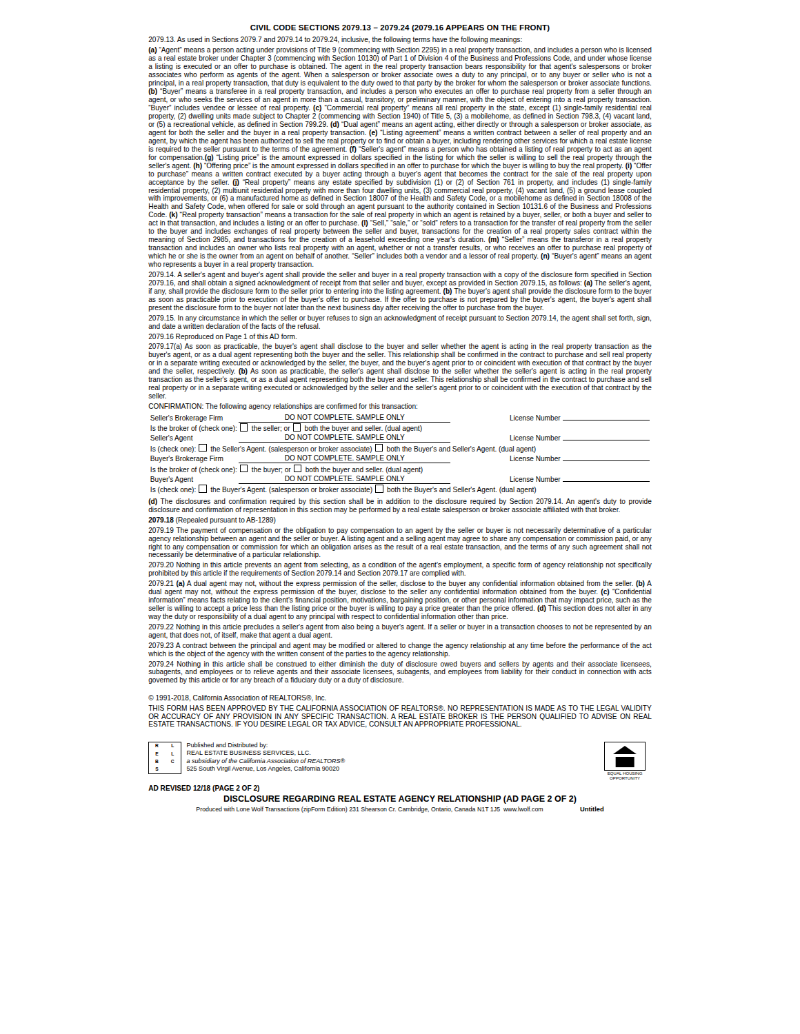CIVIL CODE SECTIONS 2079.13 – 2079.24 (2079.16 APPEARS ON THE FRONT)
2079.13. As used in Sections 2079.7 and 2079.14 to 2079.24, inclusive, the following terms have the following meanings:
(a) “Agent” means a person acting under provisions of Title 9 (commencing with Section 2295) in a real property transaction, and includes a person who is licensed as a real estate broker under Chapter 3 (commencing with Section 10130) of Part 1 of Division 4 of the Business and Professions Code, and under whose license a listing is executed or an offer to purchase is obtained. The agent in the real property transaction bears responsibility for that agent's salespersons or broker associates who perform as agents of the agent. When a salesperson or broker associate owes a duty to any principal, or to any buyer or seller who is not a principal, in a real property transaction, that duty is equivalent to the duty owed to that party by the broker for whom the salesperson or broker associate functions. (b) “Buyer” means a transferee in a real property transaction, and includes a person who executes an offer to purchase real property from a seller through an agent, or who seeks the services of an agent in more than a casual, transitory, or preliminary manner, with the object of entering into a real property transaction. “Buyer” includes vendee or lessee of real property. (c) “Commercial real property” means all real property in the state, except (1) single-family residential real property, (2) dwelling units made subject to Chapter 2 (commencing with Section 1940) of Title 5, (3) a mobilehome, as defined in Section 798.3, (4) vacant land, or (5) a recreational vehicle, as defined in Section 799.29. (d) “Dual agent” means an agent acting, either directly or through a salesperson or broker associate, as agent for both the seller and the buyer in a real property transaction. (e) “Listing agreement” means a written contract between a seller of real property and an agent, by which the agent has been authorized to sell the real property or to find or obtain a buyer, including rendering other services for which a real estate license is required to the seller pursuant to the terms of the agreement. (f) “Seller's agent” means a person who has obtained a listing of real property to act as an agent for compensation.(g) “Listing price” is the amount expressed in dollars specified in the listing for which the seller is willing to sell the real property through the seller's agent. (h) “Offering price” is the amount expressed in dollars specified in an offer to purchase for which the buyer is willing to buy the real property. (i) “Offer to purchase” means a written contract executed by a buyer acting through a buyer's agent that becomes the contract for the sale of the real property upon acceptance by the seller. (j) “Real property” means any estate specified by subdivision (1) or (2) of Section 761 in property, and includes (1) single-family residential property, (2) multiunit residential property with more than four dwelling units, (3) commercial real property, (4) vacant land, (5) a ground lease coupled with improvements, or (6) a manufactured home as defined in Section 18007 of the Health and Safety Code, or a mobilehome as defined in Section 18008 of the Health and Safety Code, when offered for sale or sold through an agent pursuant to the authority contained in Section 10131.6 of the Business and Professions Code. (k) “Real property transaction” means a transaction for the sale of real property in which an agent is retained by a buyer, seller, or both a buyer and seller to act in that transaction, and includes a listing or an offer to purchase. (l) “Sell,” “sale,” or “sold” refers to a transaction for the transfer of real property from the seller to the buyer and includes exchanges of real property between the seller and buyer, transactions for the creation of a real property sales contract within the meaning of Section 2985, and transactions for the creation of a leasehold exceeding one year's duration. (m) “Seller” means the transferor in a real property transaction and includes an owner who lists real property with an agent, whether or not a transfer results, or who receives an offer to purchase real property of which he or she is the owner from an agent on behalf of another. “Seller” includes both a vendor and a lessor of real property. (n) “Buyer's agent” means an agent who represents a buyer in a real property transaction.
2079.14. A seller's agent and buyer's agent shall provide the seller and buyer in a real property transaction with a copy of the disclosure form specified in Section 2079.16, and shall obtain a signed acknowledgment of receipt from that seller and buyer, except as provided in Section 2079.15, as follows: (a) The seller's agent, if any, shall provide the disclosure form to the seller prior to entering into the listing agreement. (b) The buyer's agent shall provide the disclosure form to the buyer as soon as practicable prior to execution of the buyer's offer to purchase. If the offer to purchase is not prepared by the buyer's agent, the buyer's agent shall present the disclosure form to the buyer not later than the next business day after receiving the offer to purchase from the buyer.
2079.15. In any circumstance in which the seller or buyer refuses to sign an acknowledgment of receipt pursuant to Section 2079.14, the agent shall set forth, sign, and date a written declaration of the facts of the refusal.
2079.16 Reproduced on Page 1 of this AD form.
2079.17(a) As soon as practicable, the buyer's agent shall disclose to the buyer and seller whether the agent is acting in the real property transaction as the buyer's agent, or as a dual agent representing both the buyer and the seller. This relationship shall be confirmed in the contract to purchase and sell real property or in a separate writing executed or acknowledged by the seller, the buyer, and the buyer's agent prior to or coincident with execution of that contract by the buyer and the seller, respectively. (b) As soon as practicable, the seller's agent shall disclose to the seller whether the seller's agent is acting in the real property transaction as the seller's agent, or as a dual agent representing both the buyer and seller. This relationship shall be confirmed in the contract to purchase and sell real property or in a separate writing executed or acknowledged by the seller and the seller's agent prior to or coincident with the execution of that contract by the seller.
CONFIRMATION: The following agency relationships are confirmed for this transaction:
| Seller's Brokerage Firm | DO NOT COMPLETE. SAMPLE ONLY | License Number |
| Is the broker of (check one): the seller; or both the buyer and seller. (dual agent) |
| Seller's Agent | DO NOT COMPLETE. SAMPLE ONLY | License Number |
| Is (check one): the Seller's Agent. (salesperson or broker associate) both the Buyer's and Seller's Agent. (dual agent) |
| Buyer's Brokerage Firm | DO NOT COMPLETE. SAMPLE ONLY | License Number |
| Is the broker of (check one): the buyer; or both the buyer and seller. (dual agent) |
| Buyer's Agent | DO NOT COMPLETE. SAMPLE ONLY | License Number |
| Is (check one): the Buyer's Agent. (salesperson or broker associate) both the Buyer's and Seller's Agent. (dual agent) |
(d) The disclosures and confirmation required by this section shall be in addition to the disclosure required by Section 2079.14. An agent's duty to provide disclosure and confirmation of representation in this section may be performed by a real estate salesperson or broker associate affiliated with that broker.
2079.18 (Repealed pursuant to AB-1289)
2079.19 The payment of compensation or the obligation to pay compensation to an agent by the seller or buyer is not necessarily determinative of a particular agency relationship between an agent and the seller or buyer. A listing agent and a selling agent may agree to share any compensation or commission paid, or any right to any compensation or commission for which an obligation arises as the result of a real estate transaction, and the terms of any such agreement shall not necessarily be determinative of a particular relationship.
2079.20 Nothing in this article prevents an agent from selecting, as a condition of the agent's employment, a specific form of agency relationship not specifically prohibited by this article if the requirements of Section 2079.14 and Section 2079.17 are complied with.
2079.21 (a) A dual agent may not, without the express permission of the seller, disclose to the buyer any confidential information obtained from the seller. (b) A dual agent may not, without the express permission of the buyer, disclose to the seller any confidential information obtained from the buyer. (c) “Confidential information” means facts relating to the client's financial position, motivations, bargaining position, or other personal information that may impact price, such as the seller is willing to accept a price less than the listing price or the buyer is willing to pay a price greater than the price offered. (d) This section does not alter in any way the duty or responsibility of a dual agent to any principal with respect to confidential information other than price.
2079.22 Nothing in this article precludes a seller's agent from also being a buyer's agent. If a seller or buyer in a transaction chooses to not be represented by an agent, that does not, of itself, make that agent a dual agent.
2079.23 A contract between the principal and agent may be modified or altered to change the agency relationship at any time before the performance of the act which is the object of the agency with the written consent of the parties to the agency relationship.
2079.24 Nothing in this article shall be construed to either diminish the duty of disclosure owed buyers and sellers by agents and their associate licensees, subagents, and employees or to relieve agents and their associate licensees, subagents, and employees from liability for their conduct in connection with acts governed by this article or for any breach of a fiduciary duty or a duty of disclosure.
© 1991-2018, California Association of REALTORS®, Inc.
THIS FORM HAS BEEN APPROVED BY THE CALIFORNIA ASSOCIATION OF REALTORS®. NO REPRESENTATION IS MADE AS TO THE LEGAL VALIDITY OR ACCURACY OF ANY PROVISION IN ANY SPECIFIC TRANSACTION. A REAL ESTATE BROKER IS THE PERSON QUALIFIED TO ADVISE ON REAL ESTATE TRANSACTIONS. IF YOU DESIRE LEGAL OR TAX ADVICE, CONSULT AN APPROPRIATE PROFESSIONAL.
RL EL BC S
Published and Distributed by:
REAL ESTATE BUSINESS SERVICES, LLC.
a subsidiary of the California Association of REALTORS®
525 South Virgil Avenue, Los Angeles, California 90020
EQUAL HOUSING
OPPORTUNITY
AD REVISED 12/18 (PAGE 2 OF 2)
DISCLOSURE REGARDING REAL ESTATE AGENCY RELATIONSHIP (AD PAGE 2 OF 2)
Produced with Lone Wolf Transactions (zipForm Edition) 231 Shearson Cr. Cambridge, Ontario, Canada N1T 1J5 www.lwolf.com Untitled